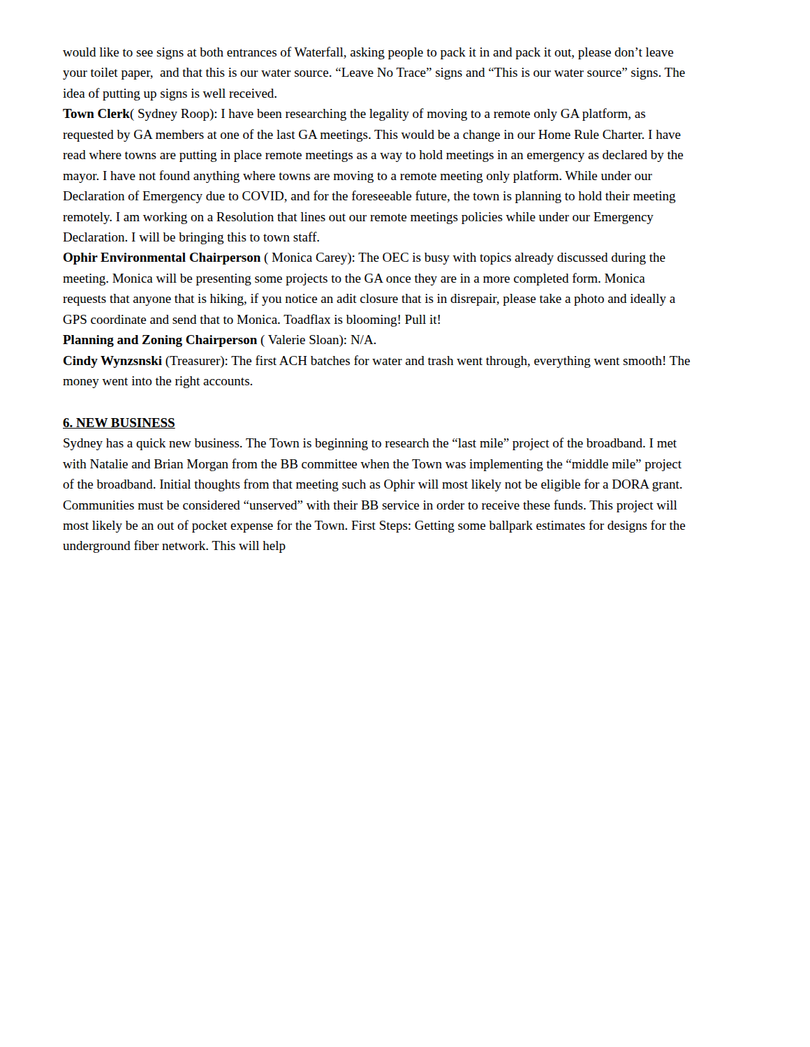would like to see signs at both entrances of Waterfall, asking people to pack it in and pack it out, please don’t leave your toilet paper, and that this is our water source. “Leave No Trace” signs and “This is our water source” signs. The idea of putting up signs is well received.
Town Clerk( Sydney Roop): I have been researching the legality of moving to a remote only GA platform, as requested by GA members at one of the last GA meetings. This would be a change in our Home Rule Charter. I have read where towns are putting in place remote meetings as a way to hold meetings in an emergency as declared by the mayor. I have not found anything where towns are moving to a remote meeting only platform. While under our Declaration of Emergency due to COVID, and for the foreseeable future, the town is planning to hold their meeting remotely. I am working on a Resolution that lines out our remote meetings policies while under our Emergency Declaration. I will be bringing this to town staff.
Ophir Environmental Chairperson ( Monica Carey): The OEC is busy with topics already discussed during the meeting. Monica will be presenting some projects to the GA once they are in a more completed form. Monica requests that anyone that is hiking, if you notice an adit closure that is in disrepair, please take a photo and ideally a GPS coordinate and send that to Monica. Toadflax is blooming! Pull it!
Planning and Zoning Chairperson ( Valerie Sloan): N/A.
Cindy Wynzsnski (Treasurer): The first ACH batches for water and trash went through, everything went smooth! The money went into the right accounts.
6. NEW BUSINESS
Sydney has a quick new business. The Town is beginning to research the “last mile” project of the broadband. I met with Natalie and Brian Morgan from the BB committee when the Town was implementing the “middle mile” project of the broadband. Initial thoughts from that meeting such as Ophir will most likely not be eligible for a DORA grant. Communities must be considered “unserved” with their BB service in order to receive these funds. This project will most likely be an out of pocket expense for the Town. First Steps: Getting some ballpark estimates for designs for the underground fiber network. This will help